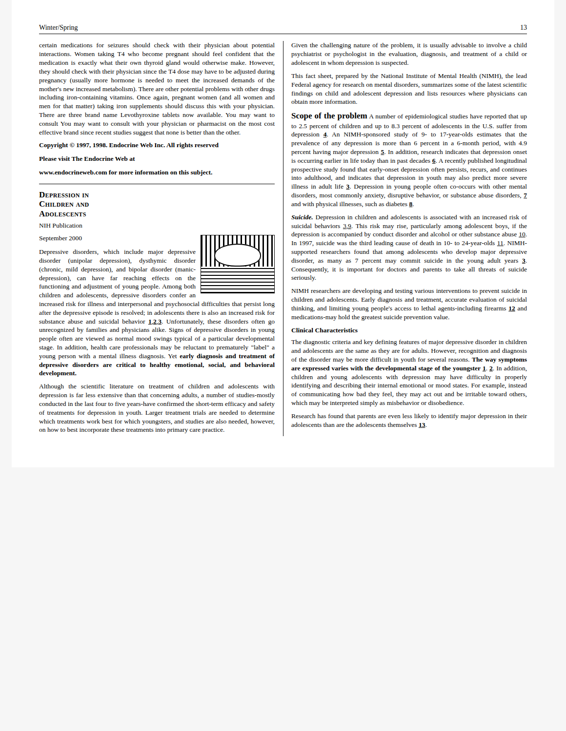Winter/Spring 13
certain medications for seizures should check with their physician about potential interactions. Women taking T4 who become pregnant should feel confident that the medication is exactly what their own thyroid gland would otherwise make. However, they should check with their physician since the T4 dose may have to be adjusted during pregnancy (usually more hormone is needed to meet the increased demands of the mother's new increased metabolism). There are other potential problems with other drugs including iron-containing vitamins. Once again, pregnant women (and all women and men for that matter) taking iron supplements should discuss this with your physician. There are three brand name Levothyroxine tablets now available. You may want to consult You may want to consult with your physician or pharmacist on the most cost effective brand since recent studies suggest that none is better than the other.
Copyright © 1997, 1998. Endocrine Web Inc. All rights reserved
Please visit The Endocrine Web at
www.endocrineweb.com for more information on this subject.
Depression in
Children and
Adolescents
NIH Publication
September 2000
Depressive disorders, which include major depressive disorder (unipolar depression), dysthymic disorder (chronic, mild depression), and bipolar disorder (manic-depression), can have far reaching effects on the functioning and adjustment of young people. Among both children and adolescents, depressive disorders confer an increased risk for illness and interpersonal and psychosocial difficulties that persist long after the depressive episode is resolved; in adolescents there is also an increased risk for substance abuse and suicidal behavior 1,2,3. Unfortunately, these disorders often go unrecognized by families and physicians alike. Signs of depressive disorders in young people often are viewed as normal mood swings typical of a particular developmental stage. In addition, health care professionals may be reluctant to prematurely "label" a young person with a mental illness diagnosis. Yet early diagnosis and treatment of depressive disorders are critical to healthy emotional, social, and behavioral development.
Although the scientific literature on treatment of children and adolescents with depression is far less extensive than that concerning adults, a number of studies-mostly conducted in the last four to five years-have confirmed the short-term efficacy and safety of treatments for depression in youth. Larger treatment trials are needed to determine which treatments work best for which youngsters, and studies are also needed, however, on how to best incorporate these treatments into primary care practice.
Given the challenging nature of the problem, it is usually advisable to involve a child psychiatrist or psychologist in the evaluation, diagnosis, and treatment of a child or adolescent in whom depression is suspected.
This fact sheet, prepared by the National Institute of Mental Health (NIMH), the lead Federal agency for research on mental disorders, summarizes some of the latest scientific findings on child and adolescent depression and lists resources where physicians can obtain more information.
Scope of the problem
A number of epidemiological studies have reported that up to 2.5 percent of children and up to 8.3 percent of adolescents in the U.S. suffer from depression 4. An NIMH-sponsored study of 9- to 17-year-olds estimates that the prevalence of any depression is more than 6 percent in a 6-month period, with 4.9 percent having major depression 5. In addition, research indicates that depression onset is occurring earlier in life today than in past decades 6. A recently published longitudinal prospective study found that early-onset depression often persists, recurs, and continues into adulthood, and indicates that depression in youth may also predict more severe illness in adult life 3. Depression in young people often co-occurs with other mental disorders, most commonly anxiety, disruptive behavior, or substance abuse disorders, 7 and with physical illnesses, such as diabetes 8.
Suicide. Depression in children and adolescents is associated with an increased risk of suicidal behaviors 3,9. This risk may rise, particularly among adolescent boys, if the depression is accompanied by conduct disorder and alcohol or other substance abuse 10. In 1997, suicide was the third leading cause of death in 10- to 24-year-olds 11. NIMH-supported researchers found that among adolescents who develop major depressive disorder, as many as 7 percent may commit suicide in the young adult years 3. Consequently, it is important for doctors and parents to take all threats of suicide seriously.
NIMH researchers are developing and testing various interventions to prevent suicide in children and adolescents. Early diagnosis and treatment, accurate evaluation of suicidal thinking, and limiting young people's access to lethal agents-including firearms 12 and medications-may hold the greatest suicide prevention value.
Clinical Characteristics
The diagnostic criteria and key defining features of major depressive disorder in children and adolescents are the same as they are for adults. However, recognition and diagnosis of the disorder may be more difficult in youth for several reasons. The way symptoms are expressed varies with the developmental stage of the youngster 1. 2. In addition, children and young adolescents with depression may have difficulty in properly identifying and describing their internal emotional or mood states. For example, instead of communicating how bad they feel, they may act out and be irritable toward others, which may be interpreted simply as misbehavior or disobedience.
Research has found that parents are even less likely to identify major depression in their adolescents than are the adolescents themselves 13.